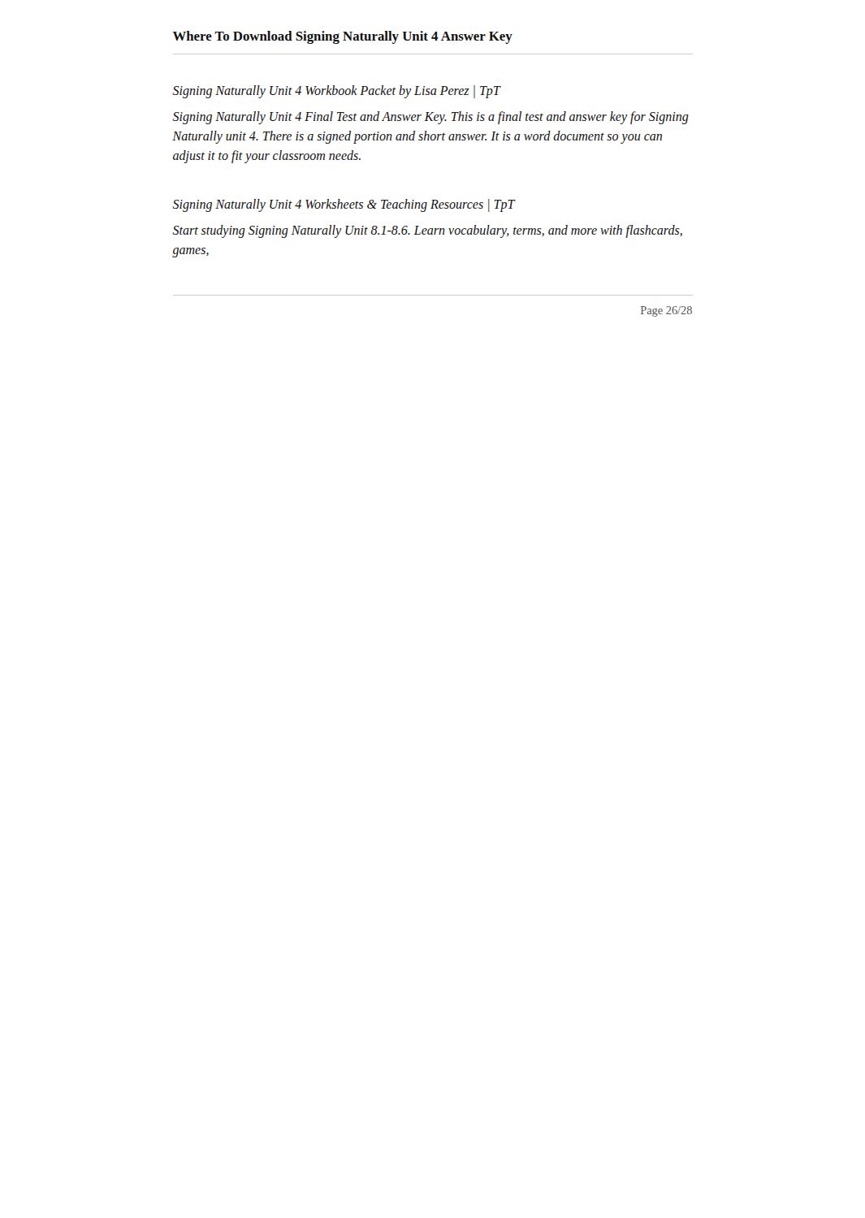Where To Download Signing Naturally Unit 4 Answer Key
Signing Naturally Unit 4 Workbook Packet by Lisa Perez | TpT
Signing Naturally Unit 4 Final Test and Answer Key. This is a final test and answer key for Signing Naturally unit 4. There is a signed portion and short answer. It is a word document so you can adjust it to fit your classroom needs.
Signing Naturally Unit 4 Worksheets & Teaching Resources | TpT
Start studying Signing Naturally Unit 8.1-8.6. Learn vocabulary, terms, and more with flashcards, games,
Page 26/28